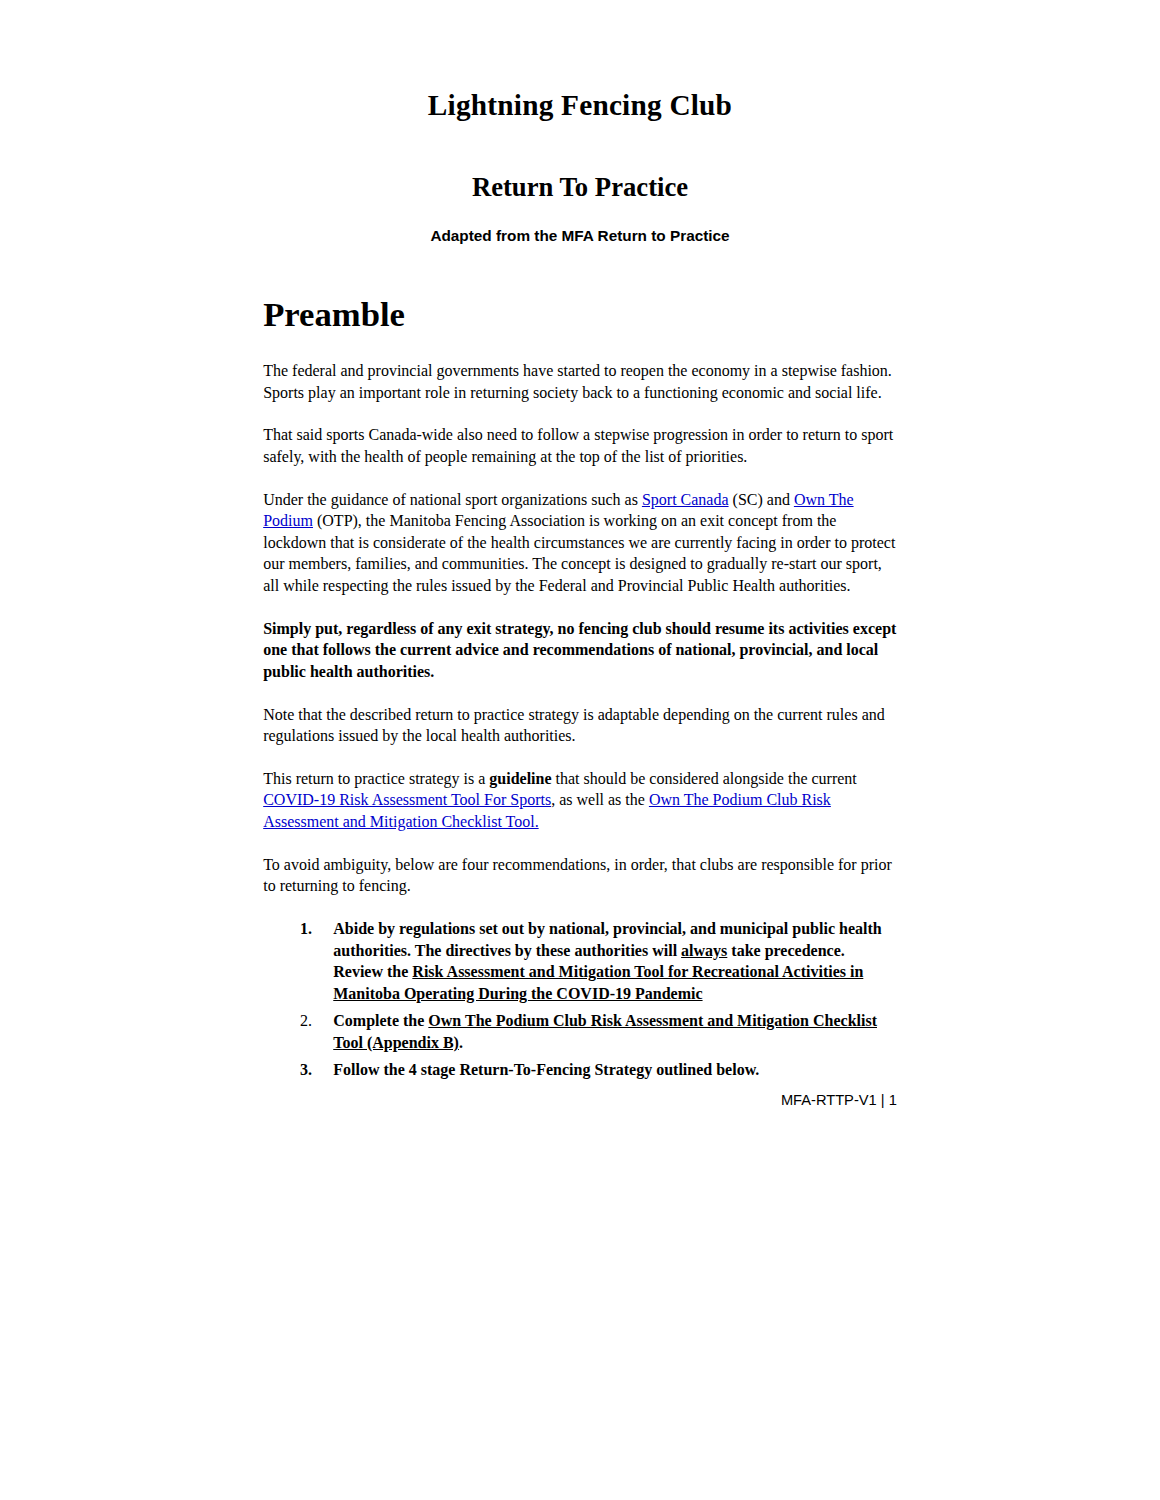Lightning Fencing Club
Return To Practice
Adapted from the MFA Return to Practice
Preamble
The federal and provincial governments have started to reopen the economy in a stepwise fashion. Sports play an important role in returning society back to a functioning economic and social life.
That said sports Canada-wide also need to follow a stepwise progression in order to return to sport safely, with the health of people remaining at the top of the list of priorities.
Under the guidance of national sport organizations such as Sport Canada (SC) and Own The Podium (OTP), the Manitoba Fencing Association is working on an exit concept from the lockdown that is considerate of the health circumstances we are currently facing in order to protect our members, families, and communities. The concept is designed to gradually re-start our sport, all while respecting the rules issued by the Federal and Provincial Public Health authorities.
Simply put, regardless of any exit strategy, no fencing club should resume its activities except one that follows the current advice and recommendations of national, provincial, and local public health authorities.
Note that the described return to practice strategy is adaptable depending on the current rules and regulations issued by the local health authorities.
This return to practice strategy is a guideline that should be considered alongside the current COVID-19 Risk Assessment Tool For Sports, as well as the Own The Podium Club Risk Assessment and Mitigation Checklist Tool.
To avoid ambiguity, below are four recommendations, in order, that clubs are responsible for prior to returning to fencing.
Abide by regulations set out by national, provincial, and municipal public health authorities. The directives by these authorities will always take precedence. Review the Risk Assessment and Mitigation Tool for Recreational Activities in Manitoba Operating During the COVID-19 Pandemic
Complete the Own The Podium Club Risk Assessment and Mitigation Checklist Tool (Appendix B).
Follow the 4 stage Return-To-Fencing Strategy outlined below.
MFA-RTTP-V1 | 1